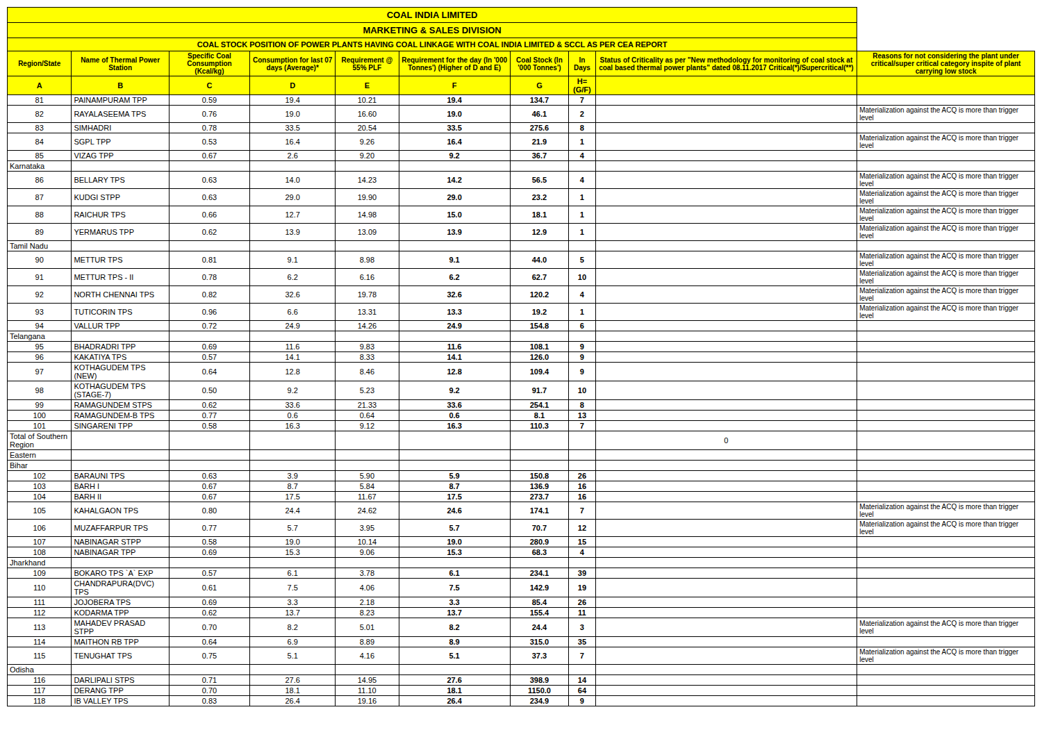| COAL INDIA LIMITED |
| MARKETING & SALES DIVISION |
| COAL STOCK POSITION OF POWER PLANTS HAVING COAL LINKAGE WITH COAL INDIA LIMITED & SCCL AS PER CEA REPORT |
| Region/State | Name of Thermal Power Station | Specific Coal Consumption (Kcal/kg) | Consumption for last 07 days (Average)* | Requirement @ 55% PLF | Requirement for the day (In '000 Tonnes') (Higher of D and E) | Coal Stock (In '000 Tonnes') | In Days | Status of Criticality as per "New methodology for monitoring of coal stock at coal based thermal power plants" dated 08.11.2017 Critical(*)/Supercritical(**) | Reasons for not considering the plant under critical/super critical category inspite of plant carrying low stock |
| A | B | C | D | E | F | G | H=(G/F) | | |
| 81 | PAINAMPURAM TPP | 0.59 | 19.4 | 10.21 | 19.4 | 134.7 | 7 | | |
| 82 | RAYALASEEMA TPS | 0.76 | 19.0 | 16.60 | 19.0 | 46.1 | 2 | | Materialization against the ACQ is more than trigger level |
| 83 | SIMHADRI | 0.78 | 33.5 | 20.54 | 33.5 | 275.6 | 8 | | |
| 84 | SGPL TPP | 0.53 | 16.4 | 9.26 | 16.4 | 21.9 | 1 | | Materialization against the ACQ is more than trigger level |
| 85 | VIZAG TPP | 0.67 | 2.6 | 9.20 | 9.2 | 36.7 | 4 | | |
| Karnataka | | | | | | | | | |
| 86 | BELLARY TPS | 0.63 | 14.0 | 14.23 | 14.2 | 56.5 | 4 | | Materialization against the ACQ is more than trigger level |
| 87 | KUDGI STPP | 0.63 | 29.0 | 19.90 | 29.0 | 23.2 | 1 | | Materialization against the ACQ is more than trigger level |
| 88 | RAICHUR TPS | 0.66 | 12.7 | 14.98 | 15.0 | 18.1 | 1 | | Materialization against the ACQ is more than trigger level |
| 89 | YERMARUS TPP | 0.62 | 13.9 | 13.09 | 13.9 | 12.9 | 1 | | Materialization against the ACQ is more than trigger level |
| Tamil Nadu | | | | | | | | | |
| 90 | METTUR TPS | 0.81 | 9.1 | 8.98 | 9.1 | 44.0 | 5 | | Materialization against the ACQ is more than trigger level |
| 91 | METTUR TPS - II | 0.78 | 6.2 | 6.16 | 6.2 | 62.7 | 10 | | Materialization against the ACQ is more than trigger level |
| 92 | NORTH CHENNAI TPS | 0.82 | 32.6 | 19.78 | 32.6 | 120.2 | 4 | | Materialization against the ACQ is more than trigger level |
| 93 | TUTICORIN TPS | 0.96 | 6.6 | 13.31 | 13.3 | 19.2 | 1 | | Materialization against the ACQ is more than trigger level |
| 94 | VALLUR TPP | 0.72 | 24.9 | 14.26 | 24.9 | 154.8 | 6 | | |
| Telangana | | | | | | | | | |
| 95 | BHADRADRI TPP | 0.69 | 11.6 | 9.83 | 11.6 | 108.1 | 9 | | |
| 96 | KAKATIYA TPS | 0.57 | 14.1 | 8.33 | 14.1 | 126.0 | 9 | | |
| 97 | KOTHAGUDEM TPS (NEW) | 0.64 | 12.8 | 8.46 | 12.8 | 109.4 | 9 | | |
| 98 | KOTHAGUDEM TPS (STAGE-7) | 0.50 | 9.2 | 5.23 | 9.2 | 91.7 | 10 | | |
| 99 | RAMAGUNDEM STPS | 0.62 | 33.6 | 21.33 | 33.6 | 254.1 | 8 | | |
| 100 | RAMAGUNDEM-B TPS | 0.77 | 0.6 | 0.64 | 0.6 | 8.1 | 13 | | |
| 101 | SINGARENI TPP | 0.58 | 16.3 | 9.12 | 16.3 | 110.3 | 7 | | |
| Total of Southern Region | | | | | | | | 0 | |
| Eastern | | | | | | | | | |
| Bihar | | | | | | | | | |
| 102 | BARAUNI TPS | 0.63 | 3.9 | 5.90 | 5.9 | 150.8 | 26 | | |
| 103 | BARH I | 0.67 | 8.7 | 5.84 | 8.7 | 136.9 | 16 | | |
| 104 | BARH II | 0.67 | 17.5 | 11.67 | 17.5 | 273.7 | 16 | | |
| 105 | KAHALGAON TPS | 0.80 | 24.4 | 24.62 | 24.6 | 174.1 | 7 | | Materialization against the ACQ is more than trigger level |
| 106 | MUZAFFARPUR TPS | 0.77 | 5.7 | 3.95 | 5.7 | 70.7 | 12 | | Materialization against the ACQ is more than trigger level |
| 107 | NABINAGAR STPP | 0.58 | 19.0 | 10.14 | 19.0 | 280.9 | 15 | | |
| 108 | NABINAGAR TPP | 0.69 | 15.3 | 9.06 | 15.3 | 68.3 | 4 | | |
| Jharkhand | | | | | | | | | |
| 109 | BOKARO TPS `A` EXP | 0.57 | 6.1 | 3.78 | 6.1 | 234.1 | 39 | | |
| 110 | CHANDRAPURA(DVC) TPS | 0.61 | 7.5 | 4.06 | 7.5 | 142.9 | 19 | | |
| 111 | JOJOBERA TPS | 0.69 | 3.3 | 2.18 | 3.3 | 85.4 | 26 | | |
| 112 | KODARMA TPP | 0.62 | 13.7 | 8.23 | 13.7 | 155.4 | 11 | | |
| 113 | MAHADEV PRASAD STPP | 0.70 | 8.2 | 5.01 | 8.2 | 24.4 | 3 | | Materialization against the ACQ is more than trigger level |
| 114 | MAITHON RB TPP | 0.64 | 6.9 | 8.89 | 8.9 | 315.0 | 35 | | |
| 115 | TENUGHAT TPS | 0.75 | 5.1 | 4.16 | 5.1 | 37.3 | 7 | | Materialization against the ACQ is more than trigger level |
| Odisha | | | | | | | | | |
| 116 | DARLIPALI STPS | 0.71 | 27.6 | 14.95 | 27.6 | 398.9 | 14 | | |
| 117 | DERANG TPP | 0.70 | 18.1 | 11.10 | 18.1 | 1150.0 | 64 | | |
| 118 | IB VALLEY TPS | 0.83 | 26.4 | 19.16 | 26.4 | 234.9 | 9 | | |